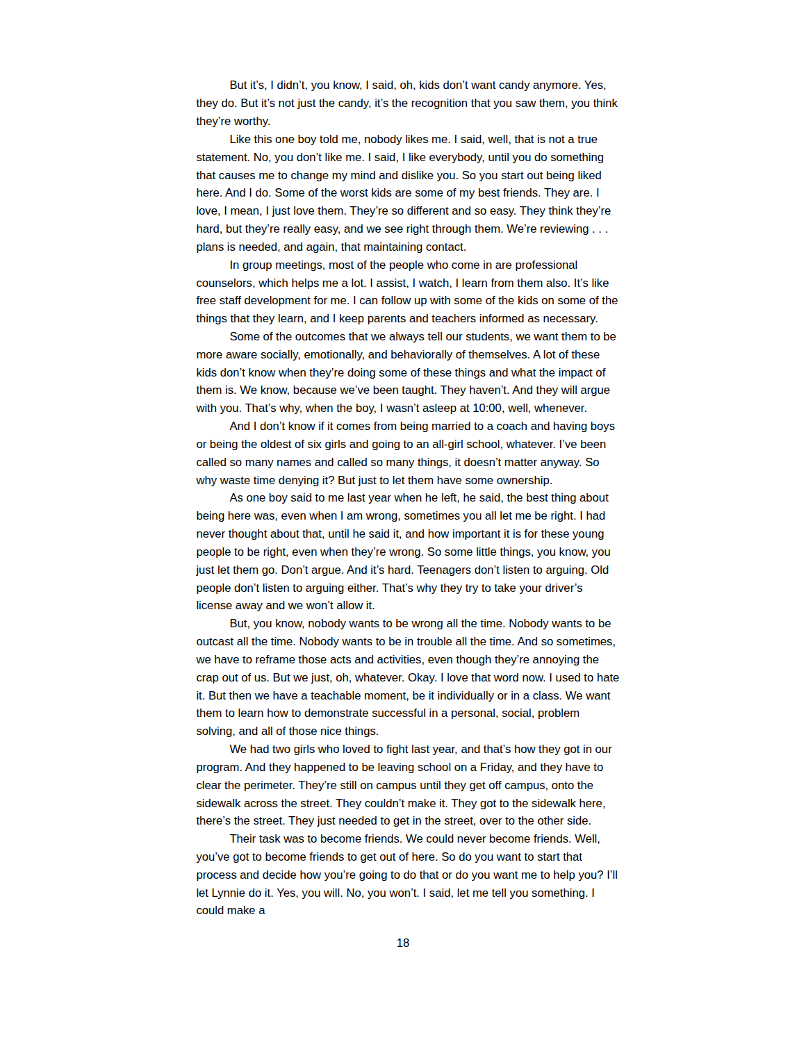But it’s, I didn’t, you know, I said, oh, kids don’t want candy anymore. Yes, they do. But it’s not just the candy, it’s the recognition that you saw them, you think they’re worthy.
Like this one boy told me, nobody likes me. I said, well, that is not a true statement. No, you don’t like me. I said, I like everybody, until you do something that causes me to change my mind and dislike you. So you start out being liked here. And I do. Some of the worst kids are some of my best friends. They are. I love, I mean, I just love them. They’re so different and so easy. They think they’re hard, but they’re really easy, and we see right through them. We’re reviewing . . . plans is needed, and again, that maintaining contact.
In group meetings, most of the people who come in are professional counselors, which helps me a lot. I assist, I watch, I learn from them also. It’s like free staff development for me. I can follow up with some of the kids on some of the things that they learn, and I keep parents and teachers informed as necessary.
Some of the outcomes that we always tell our students, we want them to be more aware socially, emotionally, and behaviorally of themselves. A lot of these kids don’t know when they’re doing some of these things and what the impact of them is. We know, because we’ve been taught. They haven’t. And they will argue with you. That’s why, when the boy, I wasn’t asleep at 10:00, well, whenever.
And I don’t know if it comes from being married to a coach and having boys or being the oldest of six girls and going to an all-girl school, whatever. I’ve been called so many names and called so many things, it doesn’t matter anyway. So why waste time denying it? But just to let them have some ownership.
As one boy said to me last year when he left, he said, the best thing about being here was, even when I am wrong, sometimes you all let me be right. I had never thought about that, until he said it, and how important it is for these young people to be right, even when they’re wrong. So some little things, you know, you just let them go. Don’t argue. And it’s hard. Teenagers don’t listen to arguing. Old people don’t listen to arguing either. That’s why they try to take your driver’s license away and we won’t allow it.
But, you know, nobody wants to be wrong all the time. Nobody wants to be outcast all the time. Nobody wants to be in trouble all the time. And so sometimes, we have to reframe those acts and activities, even though they’re annoying the crap out of us. But we just, oh, whatever. Okay. I love that word now. I used to hate it. But then we have a teachable moment, be it individually or in a class. We want them to learn how to demonstrate successful in a personal, social, problem solving, and all of those nice things.
We had two girls who loved to fight last year, and that’s how they got in our program. And they happened to be leaving school on a Friday, and they have to clear the perimeter. They’re still on campus until they get off campus, onto the sidewalk across the street. They couldn’t make it. They got to the sidewalk here, there’s the street. They just needed to get in the street, over to the other side.
Their task was to become friends. We could never become friends. Well, you’ve got to become friends to get out of here. So do you want to start that process and decide how you’re going to do that or do you want me to help you? I’ll let Lynnie do it. Yes, you will. No, you won’t. I said, let me tell you something. I could make a
18